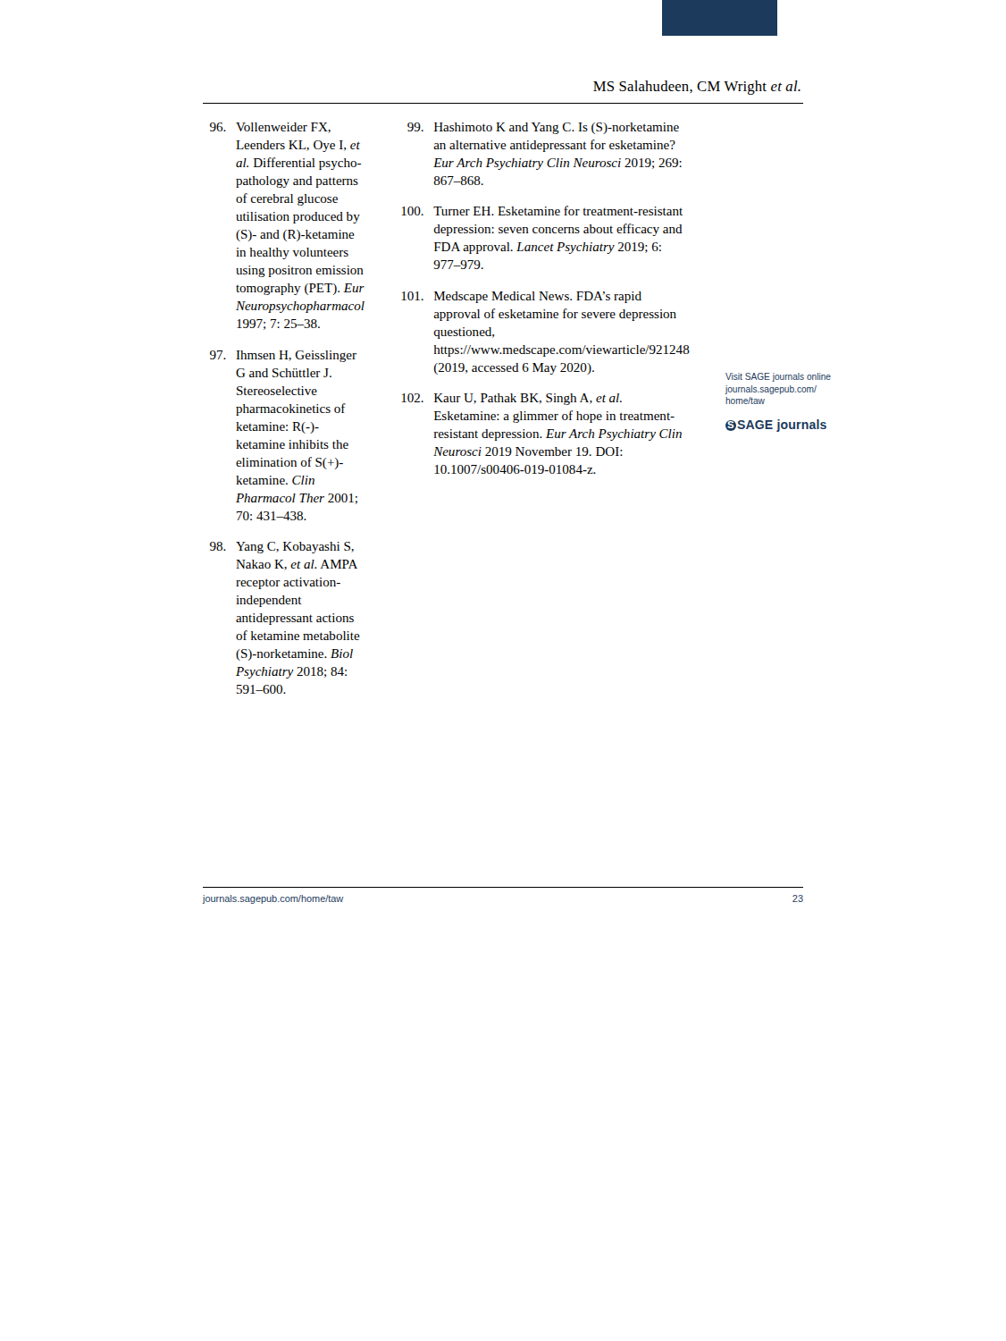MS Salahudeen, CM Wright et al.
96. Vollenweider FX, Leenders KL, Oye I, et al. Differential psycho-pathology and patterns of cerebral glucose utilisation produced by (S)- and (R)-ketamine in healthy volunteers using positron emission tomography (PET). Eur Neuropsychopharmacol 1997; 7: 25–38.
97. Ihmsen H, Geisslinger G and Schüttler J. Stereoselective pharmacokinetics of ketamine: R(-)-ketamine inhibits the elimination of S(+)-ketamine. Clin Pharmacol Ther 2001; 70: 431–438.
98. Yang C, Kobayashi S, Nakao K, et al. AMPA receptor activation-independent antidepressant actions of ketamine metabolite (S)-norketamine. Biol Psychiatry 2018; 84: 591–600.
99. Hashimoto K and Yang C. Is (S)-norketamine an alternative antidepressant for esketamine? Eur Arch Psychiatry Clin Neurosci 2019; 269: 867–868.
100. Turner EH. Esketamine for treatment-resistant depression: seven concerns about efficacy and FDA approval. Lancet Psychiatry 2019; 6: 977–979.
101. Medscape Medical News. FDA’s rapid approval of esketamine for severe depression questioned, https://www.medscape.com/viewarticle/921248 (2019, accessed 6 May 2020).
102. Kaur U, Pathak BK, Singh A, et al. Esketamine: a glimmer of hope in treatment-resistant depression. Eur Arch Psychiatry Clin Neurosci 2019 November 19. DOI: 10.1007/s00406-019-01084-z.
Visit SAGE journals online
journals.sagepub.com/
home/taw
SSAGE journals
journals.sagepub.com/home/taw 23